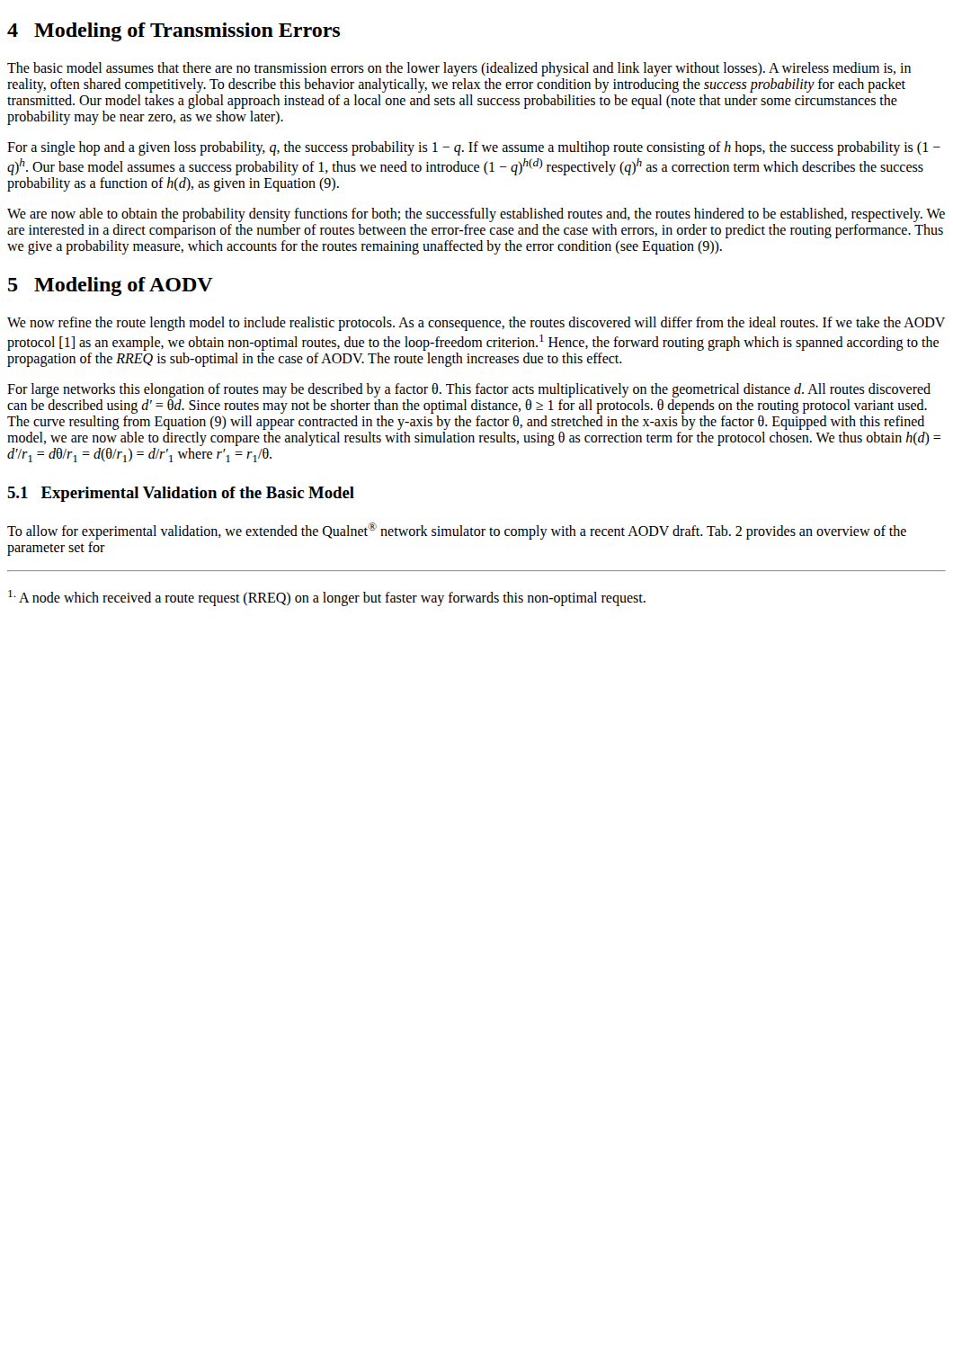4 Modeling of Transmission Errors
The basic model assumes that there are no transmission errors on the lower layers (idealized physical and link layer without losses). A wireless medium is, in reality, often shared competitively. To describe this behavior analytically, we relax the error condition by introducing the success probability for each packet transmitted. Our model takes a global approach instead of a local one and sets all success probabilities to be equal (note that under some circumstances the probability may be near zero, as we show later).
For a single hop and a given loss probability, q, the success probability is 1 − q. If we assume a multihop route consisting of h hops, the success probability is (1 − q)h. Our base model assumes a success probability of 1, thus we need to introduce (1 − q)h(d) respectively (q)h as a correction term which describes the success probability as a function of h(d), as given in Equation (9).
We are now able to obtain the probability density functions for both; the successfully established routes and, the routes hindered to be established, respectively. We are interested in a direct comparison of the number of routes between the error-free case and the case with errors, in order to predict the routing performance. Thus we give a probability measure, which accounts for the routes remaining unaffected by the error condition (see Equation (9)).
5 Modeling of AODV
We now refine the route length model to include realistic protocols. As a consequence, the routes discovered will differ from the ideal routes. If we take the AODV protocol [1] as an example, we obtain non-optimal routes, due to the loop-freedom criterion.1 Hence, the forward routing graph which is spanned according to the propagation of the RREQ is sub-optimal in the case of AODV. The route length increases due to this effect.
For large networks this elongation of routes may be described by a factor θ. This factor acts multiplicatively on the geometrical distance d. All routes discovered can be described using d′ = θd. Since routes may not be shorter than the optimal distance, θ ≥ 1 for all protocols. θ depends on the routing protocol variant used. The curve resulting from Equation (9) will appear contracted in the y-axis by the factor θ, and stretched in the x-axis by the factor θ. Equipped with this refined model, we are now able to directly compare the analytical results with simulation results, using θ as correction term for the protocol chosen. We thus obtain h(d) = d′/r1 = dθ/r1 = d(θ/r1) = d/r′1 where r′1 = r1/θ.
5.1 Experimental Validation of the Basic Model
To allow for experimental validation, we extended the Qualnet® network simulator to comply with a recent AODV draft. Tab. 2 provides an overview of the parameter set for
1. A node which received a route request (RREQ) on a longer but faster way forwards this non-optimal request.